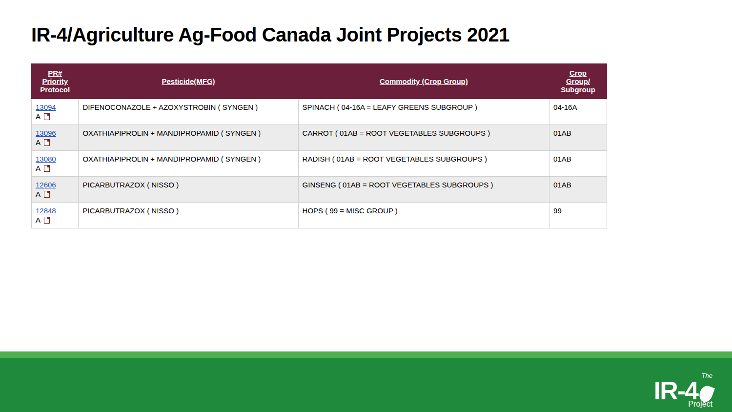IR-4/Agriculture Ag-Food Canada Joint Projects 2021
| PR# Priority Protocol | Pesticide(MFG) | Commodity (Crop Group) | Crop Group/ Subgroup |
| --- | --- | --- | --- |
| 13094 A | DIFENOCONAZOLE + AZOXYSTROBIN ( SYNGEN ) | SPINACH ( 04-16A = LEAFY GREENS SUBGROUP ) | 04-16A |
| 13096 A | OXATHIAPIPROLIN + MANDIPROPAMID ( SYNGEN ) | CARROT ( 01AB = ROOT VEGETABLES SUBGROUPS ) | 01AB |
| 13080 A | OXATHIAPIPROLIN + MANDIPROPAMID ( SYNGEN ) | RADISH ( 01AB = ROOT VEGETABLES SUBGROUPS ) | 01AB |
| 12606 A | PICARBUTRAZOX ( NISSO ) | GINSENG ( 01AB = ROOT VEGETABLES SUBGROUPS ) | 01AB |
| 12848 A | PICARBUTRAZOX ( NISSO ) | HOPS ( 99 = MISC GROUP ) | 99 |
The IR-4 Project